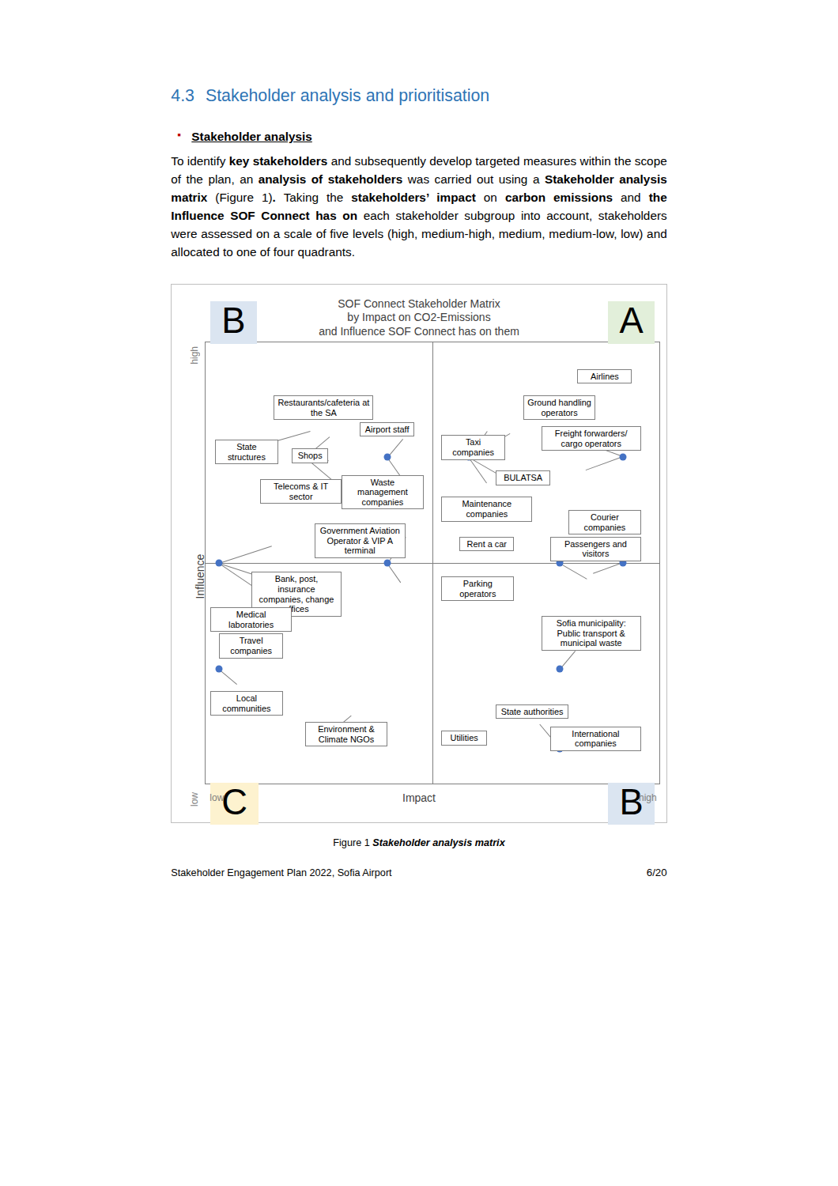4.3 Stakeholder analysis and prioritisation
Stakeholder analysis
To identify key stakeholders and subsequently develop targeted measures within the scope of the plan, an analysis of stakeholders was carried out using a Stakeholder analysis matrix (Figure 1). Taking the stakeholders’ impact on carbon emissions and the Influence SOF Connect has on each stakeholder subgroup into account, stakeholders were assessed on a scale of five levels (high, medium-high, medium, medium-low, low) and allocated to one of four quadrants.
SOF Connect Stakeholder Matrix
by Impact on CO2-Emissions
and Influence SOF Connect has on them
Influence
high
low
B
A
C
B
Restaurants/cafeteria at the SA
State structures
Shops
Airport staff
Telecoms & IT sector
Waste management companies
Government Aviation Operator & VIP A terminal
Bank, post, insurance companies, change offices
Medical laboratories
Travel companies
Local communities
Environment & Climate NGOs
Airlines
Ground handling operators
Freight forwarders/ cargo operators
Taxi companies
BULATSA
Maintenance companies
Courier companies
Passengers and visitors
Rent a car
Parking operators
Sofia municipality: Public transport & municipal waste
State authorities
Utilities
International companies
Impact
low
high
Figure 1 Stakeholder analysis matrix
Stakeholder Engagement Plan 2022, Sofia Airport
6/20